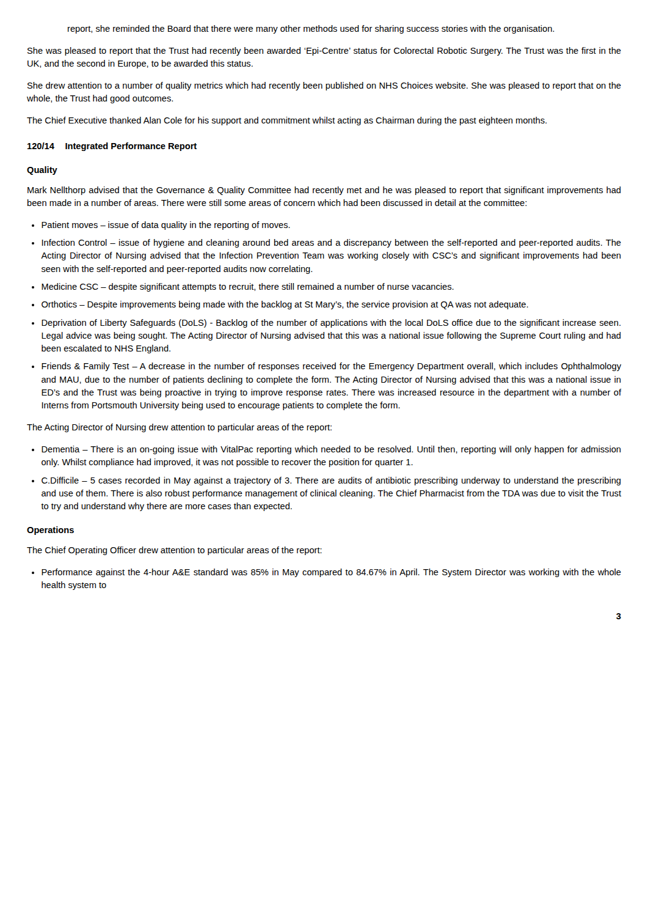report, she reminded the Board that there were many other methods used for sharing success stories with the organisation.
She was pleased to report that the Trust had recently been awarded ‘Epi-Centre’ status for Colorectal Robotic Surgery. The Trust was the first in the UK, and the second in Europe, to be awarded this status.
She drew attention to a number of quality metrics which had recently been published on NHS Choices website. She was pleased to report that on the whole, the Trust had good outcomes.
The Chief Executive thanked Alan Cole for his support and commitment whilst acting as Chairman during the past eighteen months.
120/14 Integrated Performance Report
Quality
Mark Nellthorp advised that the Governance & Quality Committee had recently met and he was pleased to report that significant improvements had been made in a number of areas. There were still some areas of concern which had been discussed in detail at the committee:
Patient moves – issue of data quality in the reporting of moves.
Infection Control – issue of hygiene and cleaning around bed areas and a discrepancy between the self-reported and peer-reported audits. The Acting Director of Nursing advised that the Infection Prevention Team was working closely with CSC’s and significant improvements had been seen with the self-reported and peer-reported audits now correlating.
Medicine CSC – despite significant attempts to recruit, there still remained a number of nurse vacancies.
Orthotics – Despite improvements being made with the backlog at St Mary’s, the service provision at QA was not adequate.
Deprivation of Liberty Safeguards (DoLS) - Backlog of the number of applications with the local DoLS office due to the significant increase seen. Legal advice was being sought. The Acting Director of Nursing advised that this was a national issue following the Supreme Court ruling and had been escalated to NHS England.
Friends & Family Test – A decrease in the number of responses received for the Emergency Department overall, which includes Ophthalmology and MAU, due to the number of patients declining to complete the form. The Acting Director of Nursing advised that this was a national issue in ED’s and the Trust was being proactive in trying to improve response rates. There was increased resource in the department with a number of Interns from Portsmouth University being used to encourage patients to complete the form.
The Acting Director of Nursing drew attention to particular areas of the report:
Dementia – There is an on-going issue with VitalPac reporting which needed to be resolved. Until then, reporting will only happen for admission only. Whilst compliance had improved, it was not possible to recover the position for quarter 1.
C.Difficile – 5 cases recorded in May against a trajectory of 3. There are audits of antibiotic prescribing underway to understand the prescribing and use of them. There is also robust performance management of clinical cleaning. The Chief Pharmacist from the TDA was due to visit the Trust to try and understand why there are more cases than expected.
Operations
The Chief Operating Officer drew attention to particular areas of the report:
Performance against the 4-hour A&E standard was 85% in May compared to 84.67% in April. The System Director was working with the whole health system to
3